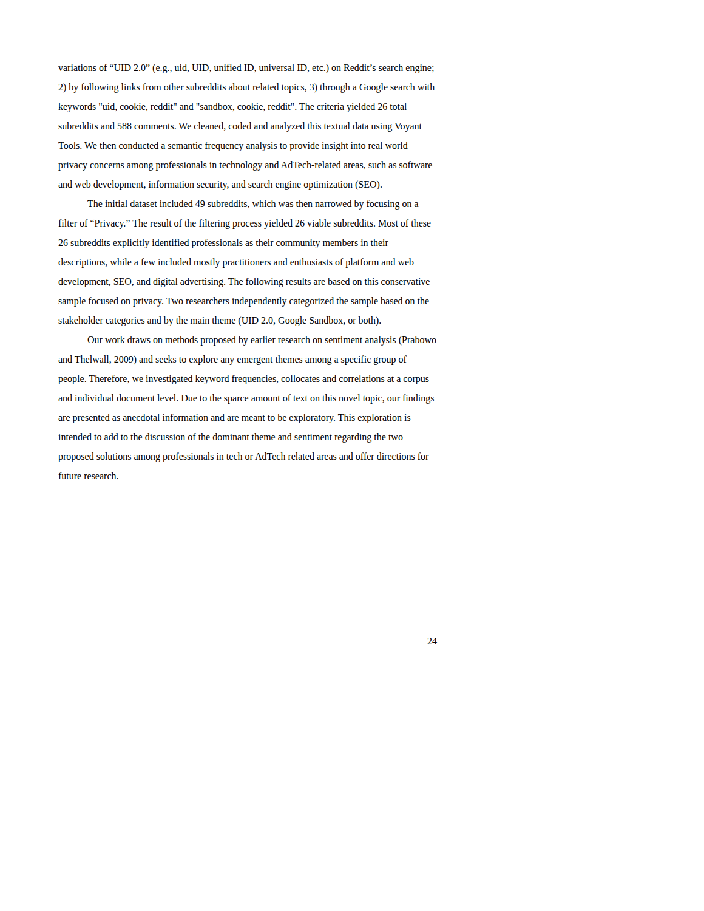variations of “UID 2.0” (e.g., uid, UID, unified ID, universal ID, etc.) on Reddit’s search engine; 2) by following links from other subreddits about related topics, 3) through a Google search with keywords "uid, cookie, reddit" and "sandbox, cookie, reddit". The criteria yielded 26 total subreddits and 588 comments. We cleaned, coded and analyzed this textual data using Voyant Tools. We then conducted a semantic frequency analysis to provide insight into real world privacy concerns among professionals in technology and AdTech-related areas, such as software and web development, information security, and search engine optimization (SEO).
The initial dataset included 49 subreddits, which was then narrowed by focusing on a filter of “Privacy.” The result of the filtering process yielded 26 viable subreddits. Most of these 26 subreddits explicitly identified professionals as their community members in their descriptions, while a few included mostly practitioners and enthusiasts of platform and web development, SEO, and digital advertising. The following results are based on this conservative sample focused on privacy. Two researchers independently categorized the sample based on the stakeholder categories and by the main theme (UID 2.0, Google Sandbox, or both).
Our work draws on methods proposed by earlier research on sentiment analysis (Prabowo and Thelwall, 2009) and seeks to explore any emergent themes among a specific group of people. Therefore, we investigated keyword frequencies, collocates and correlations at a corpus and individual document level. Due to the sparce amount of text on this novel topic, our findings are presented as anecdotal information and are meant to be exploratory. This exploration is intended to add to the discussion of the dominant theme and sentiment regarding the two proposed solutions among professionals in tech or AdTech related areas and offer directions for future research.
24